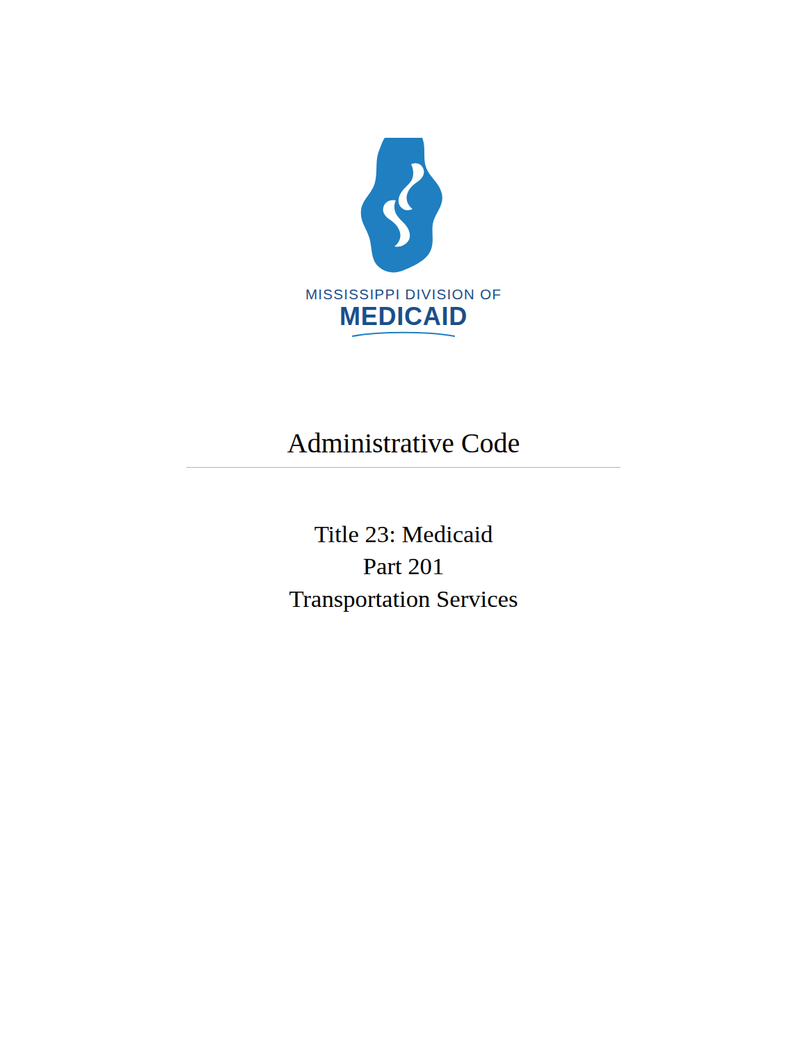MISSISSIPPI DIVISION OF
MEDICAID
Administrative Code
Title 23: Medicaid
Part 201
Transportation Services